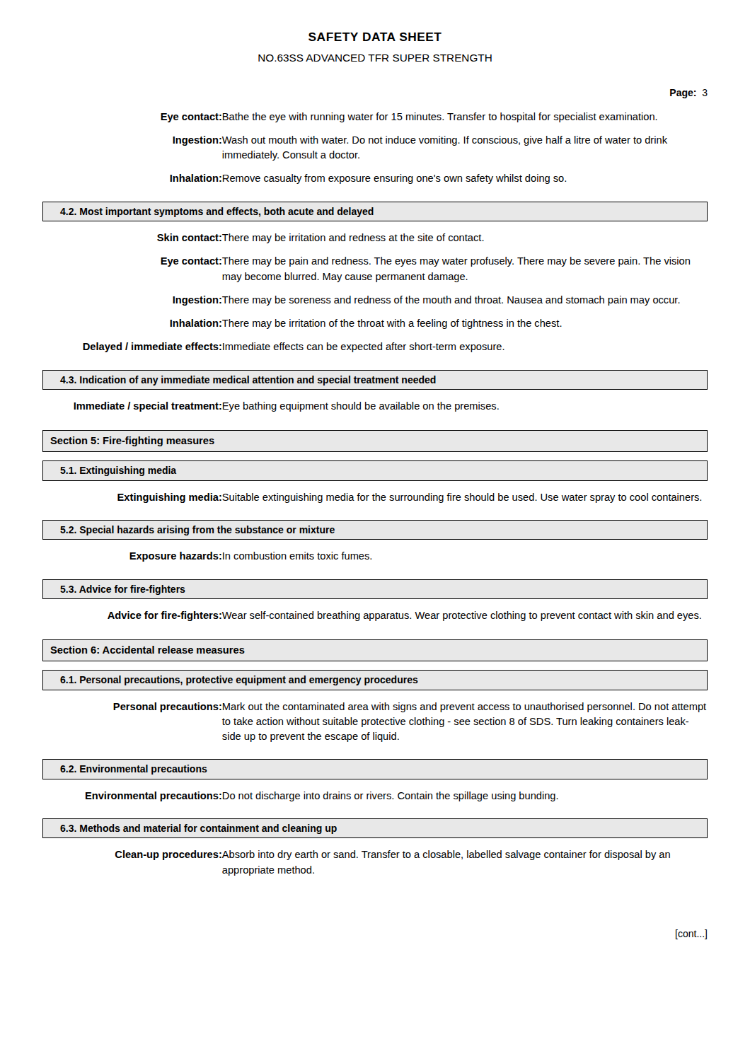SAFETY DATA SHEET
NO.63SS ADVANCED TFR SUPER STRENGTH
Page: 3
| Eye contact: | Bathe the eye with running water for 15 minutes. Transfer to hospital for specialist examination. |
| Ingestion: | Wash out mouth with water. Do not induce vomiting. If conscious, give half a litre of water to drink immediately. Consult a doctor. |
| Inhalation: | Remove casualty from exposure ensuring one's own safety whilst doing so. |
4.2. Most important symptoms and effects, both acute and delayed
| Skin contact: | There may be irritation and redness at the site of contact. |
| Eye contact: | There may be pain and redness. The eyes may water profusely. There may be severe pain. The vision may become blurred. May cause permanent damage. |
| Ingestion: | There may be soreness and redness of the mouth and throat. Nausea and stomach pain may occur. |
| Inhalation: | There may be irritation of the throat with a feeling of tightness in the chest. |
| Delayed / immediate effects: | Immediate effects can be expected after short-term exposure. |
4.3. Indication of any immediate medical attention and special treatment needed
| Immediate / special treatment: | Eye bathing equipment should be available on the premises. |
Section 5: Fire-fighting measures
5.1. Extinguishing media
| Extinguishing media: | Suitable extinguishing media for the surrounding fire should be used. Use water spray to cool containers. |
5.2. Special hazards arising from the substance or mixture
| Exposure hazards: | In combustion emits toxic fumes. |
5.3. Advice for fire-fighters
| Advice for fire-fighters: | Wear self-contained breathing apparatus. Wear protective clothing to prevent contact with skin and eyes. |
Section 6: Accidental release measures
6.1. Personal precautions, protective equipment and emergency procedures
| Personal precautions: | Mark out the contaminated area with signs and prevent access to unauthorised personnel. Do not attempt to take action without suitable protective clothing - see section 8 of SDS. Turn leaking containers leak-side up to prevent the escape of liquid. |
6.2. Environmental precautions
| Environmental precautions: | Do not discharge into drains or rivers. Contain the spillage using bunding. |
6.3. Methods and material for containment and cleaning up
| Clean-up procedures: | Absorb into dry earth or sand. Transfer to a closable, labelled salvage container for disposal by an appropriate method. |
[cont...]